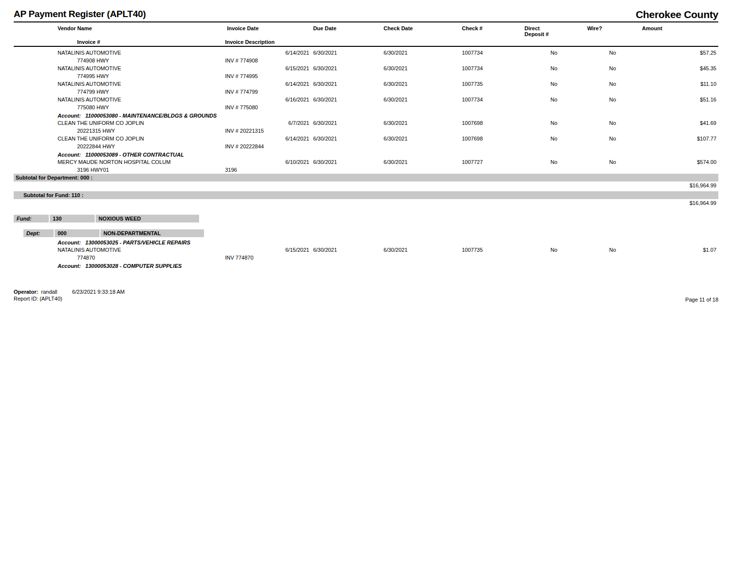AP Payment Register (APLT40)
Cherokee County
| Vendor Name | Invoice Date | Due Date | Check Date | Check # | Direct Deposit # | Wire? | Amount |
| --- | --- | --- | --- | --- | --- | --- | --- |
| Invoice # | Invoice Description | | | |
| NATALINIS AUTOMOTIVE | 6/14/2021 | 6/30/2021 | 6/30/2021 | 1007734 | No | No | $57.25 |
| 774908 HWY | INV # 774908 | | | |
| NATALINIS AUTOMOTIVE | 6/15/2021 | 6/30/2021 | 6/30/2021 | 1007734 | No | No | $45.35 |
| 774995 HWY | INV # 774995 | | | |
| NATALINIS AUTOMOTIVE | 6/14/2021 | 6/30/2021 | 6/30/2021 | 1007735 | No | No | $11.10 |
| 774799 HWY | INV # 774799 | | | |
| NATALINIS AUTOMOTIVE | 6/16/2021 | 6/30/2021 | 6/30/2021 | 1007734 | No | No | $51.16 |
| 775080 HWY | INV # 775080 | | | |
| Account: 11000053080 - MAINTENANCE/BLDGS & GROUNDS |
| CLEAN THE UNIFORM CO JOPLIN | 6/7/2021 | 6/30/2021 | 6/30/2021 | 1007698 | No | No | $41.69 |
| 20221315 HWY | INV # 20221315 | | | |
| CLEAN THE UNIFORM CO JOPLIN | 6/14/2021 | 6/30/2021 | 6/30/2021 | 1007698 | No | No | $107.77 |
| 20222844 HWY | INV # 20222844 | | | |
| Account: 11000053089 - OTHER CONTRACTUAL |
| MERCY MAUDE NORTON HOSPITAL COLUM | 6/10/2021 | 6/30/2021 | 6/30/2021 | 1007727 | No | No | $574.00 |
| 3196 HWY01 | 3196 | | | |
| Subtotal for Department: 000 : |
| $16,964.99 |
| Subtotal for Fund: 110 : |
| $16,964.99 |
| Fund: 130 NOXIOUS WEED |
| Dept: 000 NON-DEPARTMENTAL |
| Account: 13000053025 - PARTS/VEHICLE REPAIRS |
| NATALINIS AUTOMOTIVE | 6/15/2021 | 6/30/2021 | 6/30/2021 | 1007735 | No | No | $1.07 |
| 774870 | INV 774870 | | | |
| Account: 13000053028 - COMPUTER SUPPLIES |
Operator: randall 6/23/2021 9:33:18 AM
Report ID: (APLT40)
Page 11 of 18